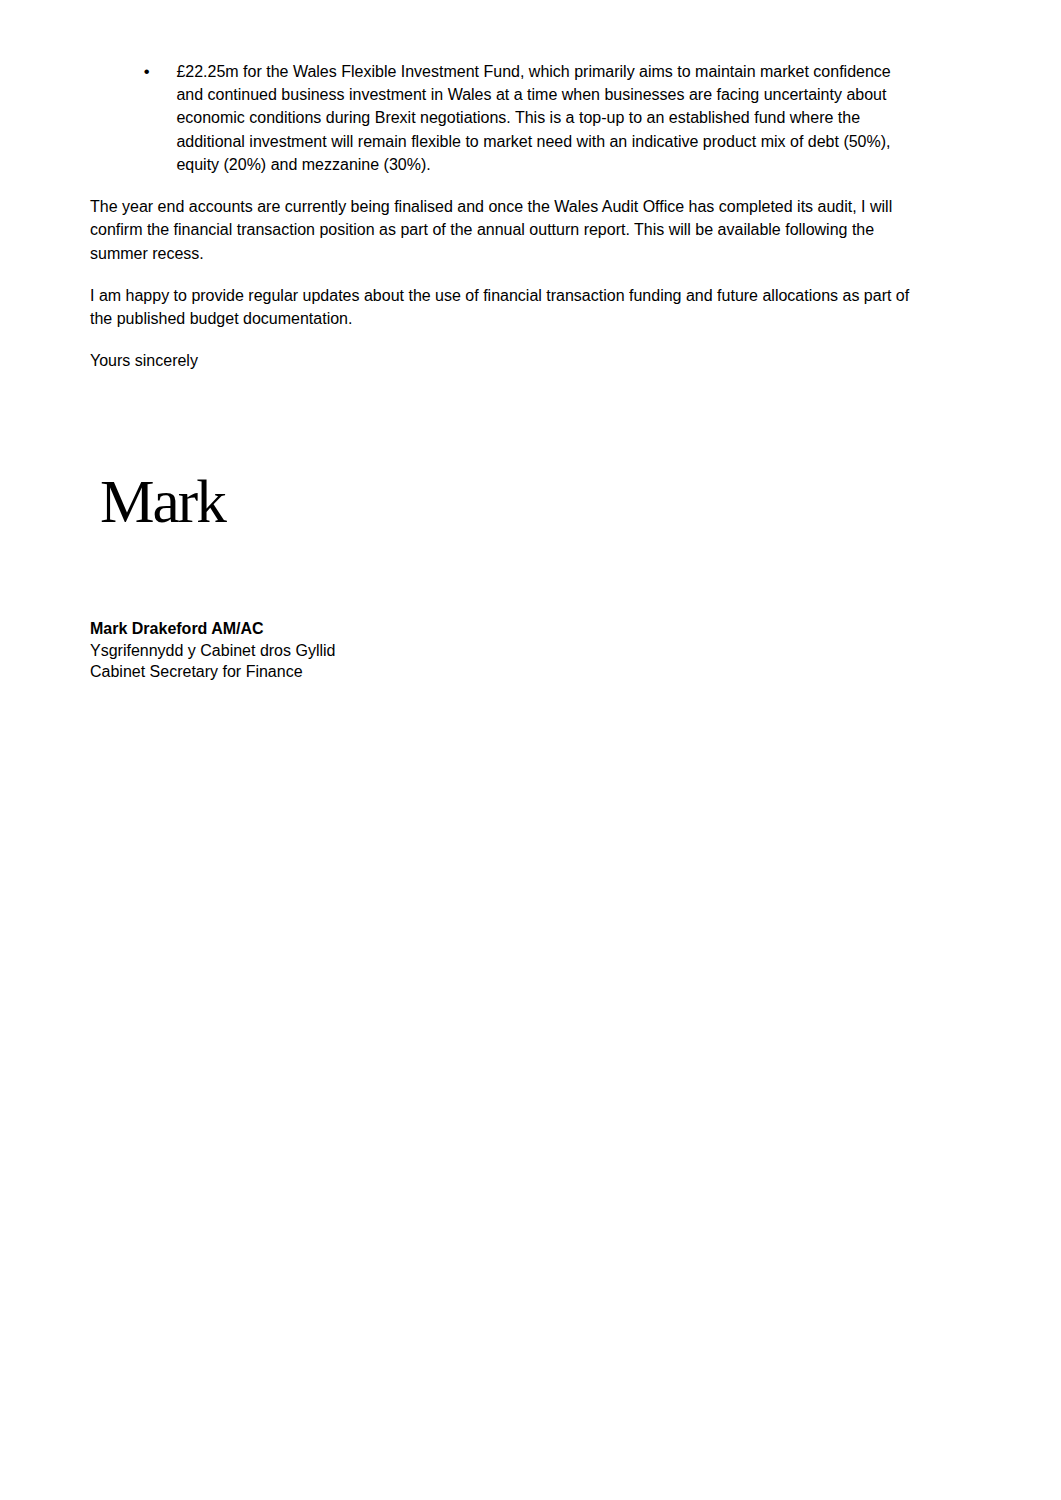£22.25m for the Wales Flexible Investment Fund, which primarily aims to maintain market confidence and continued business investment in Wales at a time when businesses are facing uncertainty about economic conditions during Brexit negotiations. This is a top-up to an established fund where the additional investment will remain flexible to market need with an indicative product mix of debt (50%), equity (20%) and mezzanine (30%).
The year end accounts are currently being finalised and once the Wales Audit Office has completed its audit, I will confirm the financial transaction position as part of the annual outturn report. This will be available following the summer recess.
I am happy to provide regular updates about the use of financial transaction funding and future allocations as part of the published budget documentation.
Yours sincerely
Mark
Mark Drakeford AM/AC
Ysgrifennydd y Cabinet dros Gyllid
Cabinet Secretary for Finance